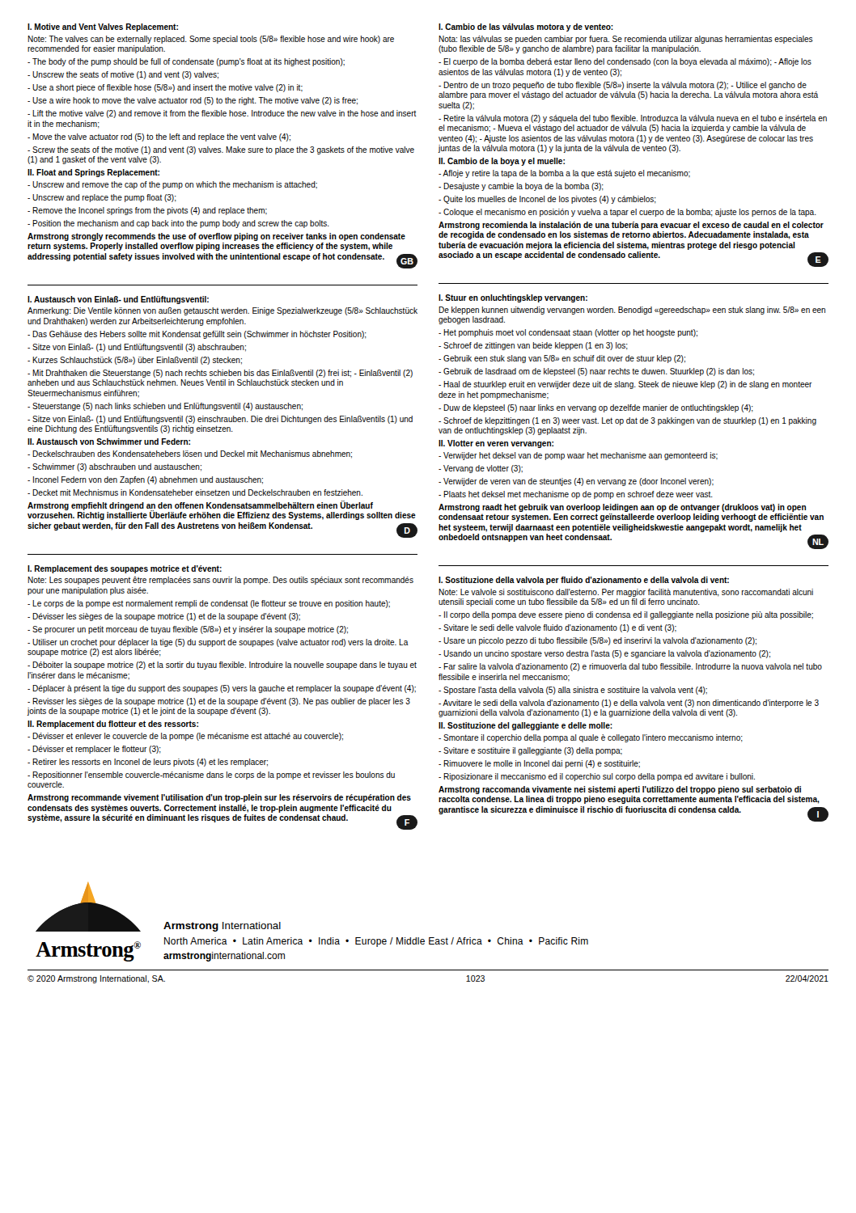I. Motive and Vent Valves Replacement:
Note: The valves can be externally replaced. Some special tools (5/8» flexible hose and wire hook) are recommended for easier manipulation.
- The body of the pump should be full of condensate (pump's float at its highest position);
- Unscrew the seats of motive (1) and vent (3) valves;
- Use a short piece of flexible hose (5/8») and insert the motive valve (2) in it;
- Use a wire hook to move the valve actuator rod (5) to the right. The motive valve (2) is free;
- Lift the motive valve (2) and remove it from the flexible hose. Introduce the new valve in the hose and insert it in the mechanism;
- Move the valve actuator rod (5) to the left and replace the vent valve (4);
- Screw the seats of the motive (1) and vent (3) valves. Make sure to place the 3 gaskets of the motive valve (1) and 1 gasket of the vent valve (3).
II. Float and Springs Replacement:
- Unscrew and remove the cap of the pump on which the mechanism is attached;
- Unscrew and replace the pump float (3);
- Remove the Inconel springs from the pivots (4) and replace them;
- Position the mechanism and cap back into the pump body and screw the cap bolts.
Armstrong strongly recommends the use of overflow piping on receiver tanks in open condensate return systems. Properly installed overflow piping increases the efficiency of the system, while addressing potential safety issues involved with the unintentional escape of hot condensate.
GB
I. Austausch von Einlaß- und Entlüftungsventil:
Anmerkung: Die Ventile können von außen getauscht werden. Einige Spezialwerkzeuge (5/8» Schlauchstück und Drahthaken) werden zur Arbeitserleichterung empfohlen.
- Das Gehäuse des Hebers sollte mit Kondensat gefüllt sein (Schwimmer in höchster Position);
- Sitze von Einlaß- (1) und Entlüftungsventil (3) abschrauben;
- Kurzes Schlauchstück (5/8») über Einlaßventil (2) stecken;
- Mit Drahthaken die Steuerstange (5) nach rechts schieben bis das Einlaßventil (2) frei ist; - Einlaßventil (2) anheben und aus Schlauchstück nehmen. Neues Ventil in Schlauchstück stecken und in Steuermechanismus einführen;
- Steuerstange (5) nach links schieben und Enlüftungsventil (4) austauschen;
- Sitze von Einlaß- (1) und Entlüftungsventil (3) einschrauben. Die drei Dichtungen des Einlaßventils (1) und eine Dichtung des Entlüftungsventils (3) richtig einsetzen.
II. Austausch von Schwimmer und Federn:
- Deckelschrauben des Kondensatehebers lösen und Deckel mit Mechanismus abnehmen;
- Schwimmer (3) abschrauben und austauschen;
- Inconel Federn von den Zapfen (4) abnehmen und austauschen;
- Decket mit Mechnismus in Kondensateheber einsetzen und Deckelschrauben en festziehen.
Armstrong empfiehlt dringend an den offenen Kondensatsammelbehältern einen Überlauf vorzusehen. Richtig installierte Überläufe erhöhen die Effizienz des Systems, allerdings sollten diese sicher gebaut werden, für den Fall des Austretens von heißem Kondensat.
D
I. Remplacement des soupapes motrice et d'évent:
Note: Les soupapes peuvent être remplacées sans ouvrir la pompe. Des outils spéciaux sont recommandés pour une manipulation plus aisée.
- Le corps de la pompe est normalement rempli de condensat (le flotteur se trouve en position haute);
- Dévisser les sièges de la soupape motrice (1) et de la soupape d'évent (3);
- Se procurer un petit morceau de tuyau flexible (5/8») et y insérer la soupape motrice (2);
- Utiliser un crochet pour déplacer la tige (5) du support de soupapes (valve actuator rod) vers la droite. La soupape motrice (2) est alors libérée;
- Déboiter la soupape motrice (2) et la sortir du tuyau flexible. Introduire la nouvelle soupape dans le tuyau et l'insérer dans le mécanisme;
- Déplacer à présent la tige du support des soupapes (5) vers la gauche et remplacer la soupape d'évent (4);
- Revisser les sièges de la soupape motrice (1) et de la soupape d'évent (3). Ne pas oublier de placer les 3 joints de la soupape motrice (1) et le joint de la soupape d'évent (3).
II. Remplacement du flotteur et des ressorts:
- Dévisser et enlever le couvercle de la pompe (le mécanisme est attaché au couvercle);
- Dévisser et remplacer le flotteur (3);
- Retirer les ressorts en Inconel de leurs pivots (4) et les remplacer;
- Repositionner l'ensemble couvercle-mécanisme dans le corps de la pompe et revisser les boulons du couvercle.
Armstrong recommande vivement l'utilisation d'un trop-plein sur les réservoirs de récupération des condensats des systèmes ouverts. Correctement installé, le trop-plein augmente l'efficacité du système, assure la sécurité en diminuant les risques de fuites de condensat chaud.
F
I. Cambio de las válvulas motora y de venteo:
Nota: las válvulas se pueden cambiar por fuera. Se recomienda utilizar algunas herramientas especiales (tubo flexible de 5/8» y gancho de alambre) para facilitar la manipulación.
- El cuerpo de la bomba deberá estar lleno del condensado (con la boya elevada al máximo); - Afloje los asientos de las válvulas motora (1) y de venteo (3);
- Dentro de un trozo pequeño de tubo flexible (5/8») inserte la válvula motora (2); - Utilice el gancho de alambre para mover el vástago del actuador de válvula (5) hacia la derecha. La válvula motora ahora está suelta (2);
- Retire la válvula motora (2) y sáquela del tubo flexible. Introduzca la válvula nueva en el tubo e insértela en el mecanismo; - Mueva el vástago del actuador de válvula (5) hacia la izquierda y cambie la válvula de venteo (4); - Ajuste los asientos de las válvulas motora (1) y de venteo (3). Asegúrese de colocar las tres juntas de la válvula motora (1) y la junta de la válvula de venteo (3).
II. Cambio de la boya y el muelle:
- Afloje y retire la tapa de la bomba a la que está sujeto el mecanismo;
- Desajuste y cambie la boya de la bomba (3);
- Quite los muelles de Inconel de los pivotes (4) y cámbielos;
- Coloque el mecanismo en posición y vuelva a tapar el cuerpo de la bomba; ajuste los pernos de la tapa.
Armstrong recomienda la instalación de una tubería para evacuar el exceso de caudal en el colector de recogida de condensado en los sistemas de retorno abiertos. Adecuadamente instalada, esta tubería de evacuación mejora la eficiencia del sistema, mientras protege del riesgo potencial asociado a un escape accidental de condensado caliente.
E
I. Stuur en onluchtingsklep vervangen:
De kleppen kunnen uitwendig vervangen worden. Benodigd «gereedschap» een stuk slang inw. 5/8» en een gebogen lasdraad.
- Het pomphuis moet vol condensaat staan (vlotter op het hoogste punt);
- Schroef de zittingen van beide kleppen (1 en 3) los;
- Gebruik een stuk slang van 5/8» en schuif dit over de stuur klep (2);
- Gebruik de lasdraad om de klepsteel (5) naar rechts te duwen. Stuurklep (2) is dan los;
- Haal de stuurklep eruit en verwijder deze uit de slang. Steek de nieuwe klep (2) in de slang en monteer deze in het pompmechanisme;
- Duw de klepsteel (5) naar links en vervang op dezelfde manier de ontluchtingsklep (4);
- Schroef de klepzittingen (1 en 3) weer vast. Let op dat de 3 pakkingen van de stuurklep (1) en 1 pakking van de ontluchtingsklep (3) geplaatst zijn.
II. Vlotter en veren vervangen:
- Verwijder het deksel van de pomp waar het mechanisme aan gemonteerd is;
- Vervang de vlotter (3);
- Verwijder de veren van de steuntjes (4) en vervang ze (door Inconel veren);
- Plaats het deksel met mechanisme op de pomp en schroef deze weer vast.
Armstrong raadt het gebruik van overloop leidingen aan op de ontvanger (drukloos vat) in open condensaat retour systemen. Een correct geïnstalleerde overloop leiding verhoogt de efficiëntie van het systeem, terwijl daarnaast een potentiële veiligheidskwestie aangepakt wordt, namelijk het onbedoeld ontsnappen van heet condensaat.
NL
I. Sostituzione della valvola per fluido d'azionamento e della valvola di vent:
Note: Le valvole si sostituiscono dall'esterno. Per maggior facilità manutentiva, sono raccomandati alcuni utensili speciali come un tubo flessibile da 5/8» ed un fil di ferro uncinato.
- Il corpo della pompa deve essere pieno di condensa ed il galleggiante nella posizione più alta possibile;
- Svitare le sedi delle valvole fluido d'azionamento (1) e di vent (3);
- Usare un piccolo pezzo di tubo flessibile (5/8») ed inserirvi la valvola d'azionamento (2);
- Usando un uncino spostare verso destra l'asta (5) e sganciare la valvola d'azionamento (2);
- Far salire la valvola d'azionamento (2) e rimuoverla dal tubo flessibile. Introdurre la nuova valvola nel tubo flessibile e inserirla nel meccanismo;
- Spostare l'asta della valvola (5) alla sinistra e sostituire la valvola vent (4);
- Avvitare le sedi della valvola d'azionamento (1) e della valvola vent (3) non dimenticando d'interporre le 3 guarnizioni della valvola d'azionamento (1) e la guarnizione della valvola di vent (3).
II. Sostituzione del galleggiante e delle molle:
- Smontare il coperchio della pompa al quale è collegato l'intero meccanismo interno;
- Svitare e sostituire il galleggiante (3) della pompa;
- Rimuovere le molle in Inconel dai perni (4) e sostituirle;
- Riposizionare il meccanismo ed il coperchio sul corpo della pompa ed avvitare i bulloni.
Armstrong raccomanda vivamente nei sistemi aperti l'utilizzo del troppo pieno sul serbatoio di raccolta condense. La linea di troppo pieno eseguita correttamente aumenta l'efficacia del sistema, garantisce la sicurezza e diminuisce il rischio di fuoriuscita di condensa calda.
I
Armstrong®
Armstrong International
North America • Latin America • India • Europe / Middle East / Africa • China • Pacific Rim
armstronginternational.com
© 2020 Armstrong International, SA. 1023 22/04/2021